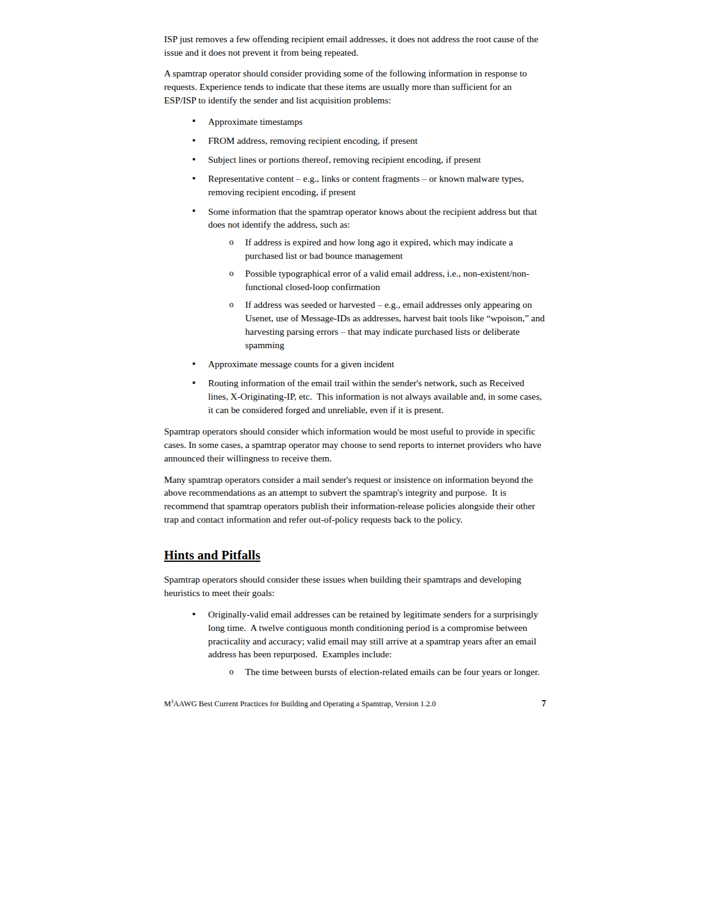ISP just removes a few offending recipient email addresses, it does not address the root cause of the issue and it does not prevent it from being repeated.
A spamtrap operator should consider providing some of the following information in response to requests. Experience tends to indicate that these items are usually more than sufficient for an ESP/ISP to identify the sender and list acquisition problems:
Approximate timestamps
FROM address, removing recipient encoding, if present
Subject lines or portions thereof, removing recipient encoding, if present
Representative content – e.g., links or content fragments – or known malware types, removing recipient encoding, if present
Some information that the spamtrap operator knows about the recipient address but that does not identify the address, such as:
If address is expired and how long ago it expired, which may indicate a purchased list or bad bounce management
Possible typographical error of a valid email address, i.e., non-existent/non-functional closed-loop confirmation
If address was seeded or harvested – e.g., email addresses only appearing on Usenet, use of Message-IDs as addresses, harvest bait tools like “wpoison,” and harvesting parsing errors – that may indicate purchased lists or deliberate spamming
Approximate message counts for a given incident
Routing information of the email trail within the sender's network, such as Received lines, X-Originating-IP, etc. This information is not always available and, in some cases, it can be considered forged and unreliable, even if it is present.
Spamtrap operators should consider which information would be most useful to provide in specific cases. In some cases, a spamtrap operator may choose to send reports to internet providers who have announced their willingness to receive them.
Many spamtrap operators consider a mail sender's request or insistence on information beyond the above recommendations as an attempt to subvert the spamtrap's integrity and purpose. It is recommend that spamtrap operators publish their information-release policies alongside their other trap and contact information and refer out-of-policy requests back to the policy.
Hints and Pitfalls
Spamtrap operators should consider these issues when building their spamtraps and developing heuristics to meet their goals:
Originally-valid email addresses can be retained by legitimate senders for a surprisingly long time. A twelve contiguous month conditioning period is a compromise between practicality and accuracy; valid email may still arrive at a spamtrap years after an email address has been repurposed. Examples include:
The time between bursts of election-related emails can be four years or longer.
M3AAWG Best Current Practices for Building and Operating a Spamtrap, Version 1.2.0 7